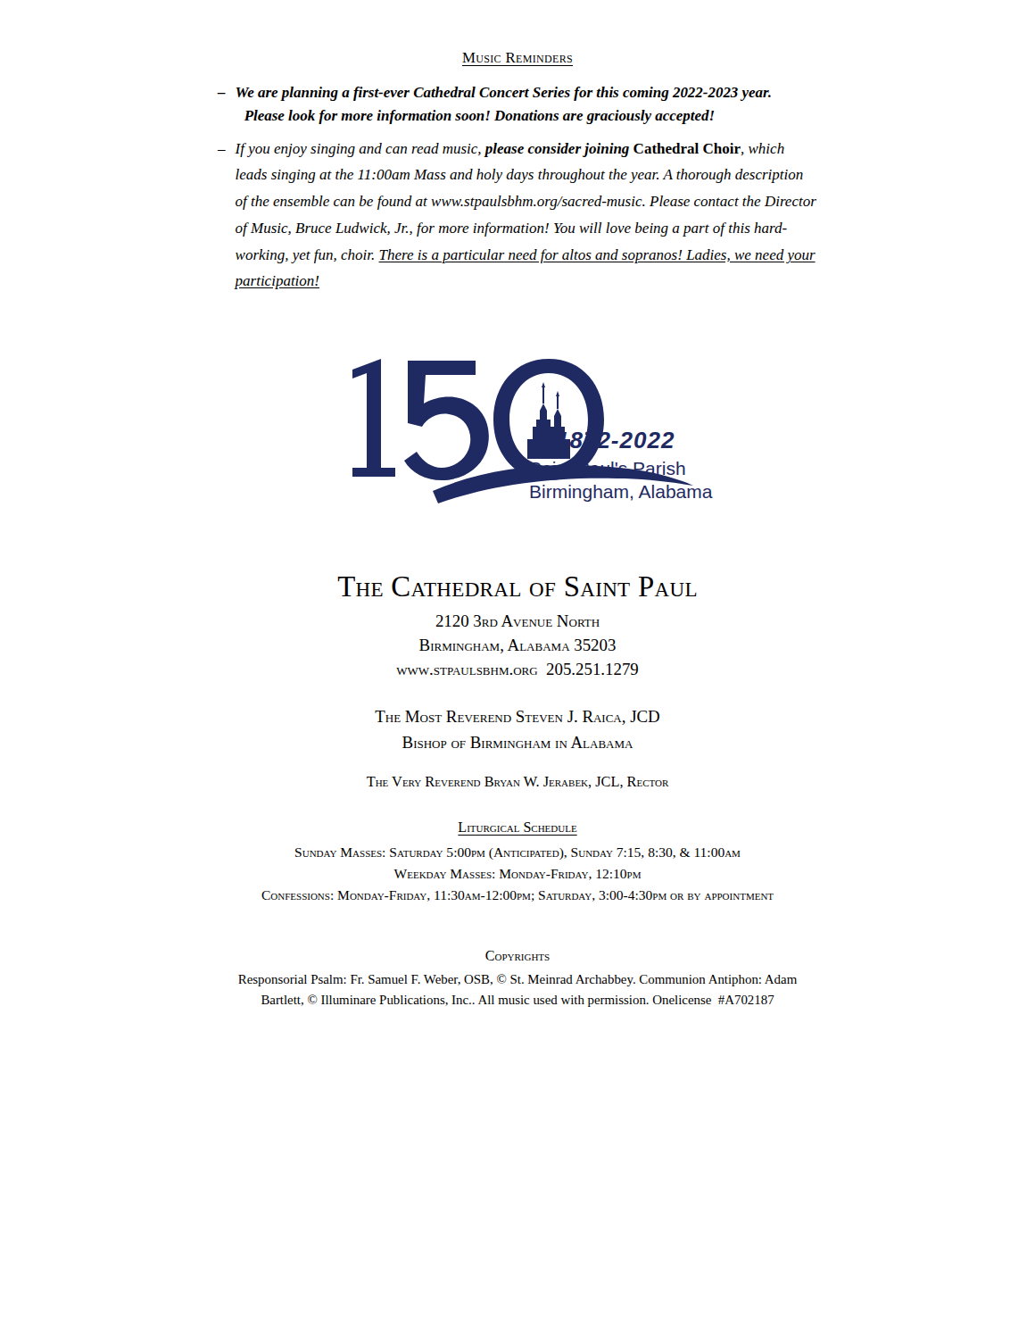Music Reminders
We are planning a first-ever Cathedral Concert Series for this coming 2022-2023 year. Please look for more information soon! Donations are graciously accepted!
If you enjoy singing and can read music, please consider joining Cathedral Choir, which leads singing at the 11:00am Mass and holy days throughout the year. A thorough description of the ensemble can be found at www.stpaulsbhm.org/sacred-music. Please contact the Director of Music, Bruce Ludwick, Jr., for more information! You will love being a part of this hard-working, yet fun, choir. There is a particular need for altos and sopranos! Ladies, we need your participation!
1872-2022 Saint Paul's Parish Birmingham, Alabama
The Cathedral of Saint Paul
2120 3rd Avenue North Birmingham, Alabama 35203 www.stpaulsbhm.org 205.251.1279
The Most Reverend Steven J. Raica, JCD Bishop of Birmingham in Alabama The Very Reverend Bryan W. Jerabek, JCL, Rector
Liturgical Schedule
Sunday Masses: Saturday 5:00pm (Anticipated), Sunday 7:15, 8:30, & 11:00am
Weekday Masses: Monday-Friday, 12:10pm
Confessions: Monday-Friday, 11:30am-12:00pm; Saturday, 3:00-4:30pm or by appointment
Copyrights
Responsorial Psalm: Fr. Samuel F. Weber, OSB, © St. Meinrad Archabbey. Communion Antiphon: Adam Bartlett, © Illuminare Publications, Inc.. All music used with permission. Onelicense #A702187